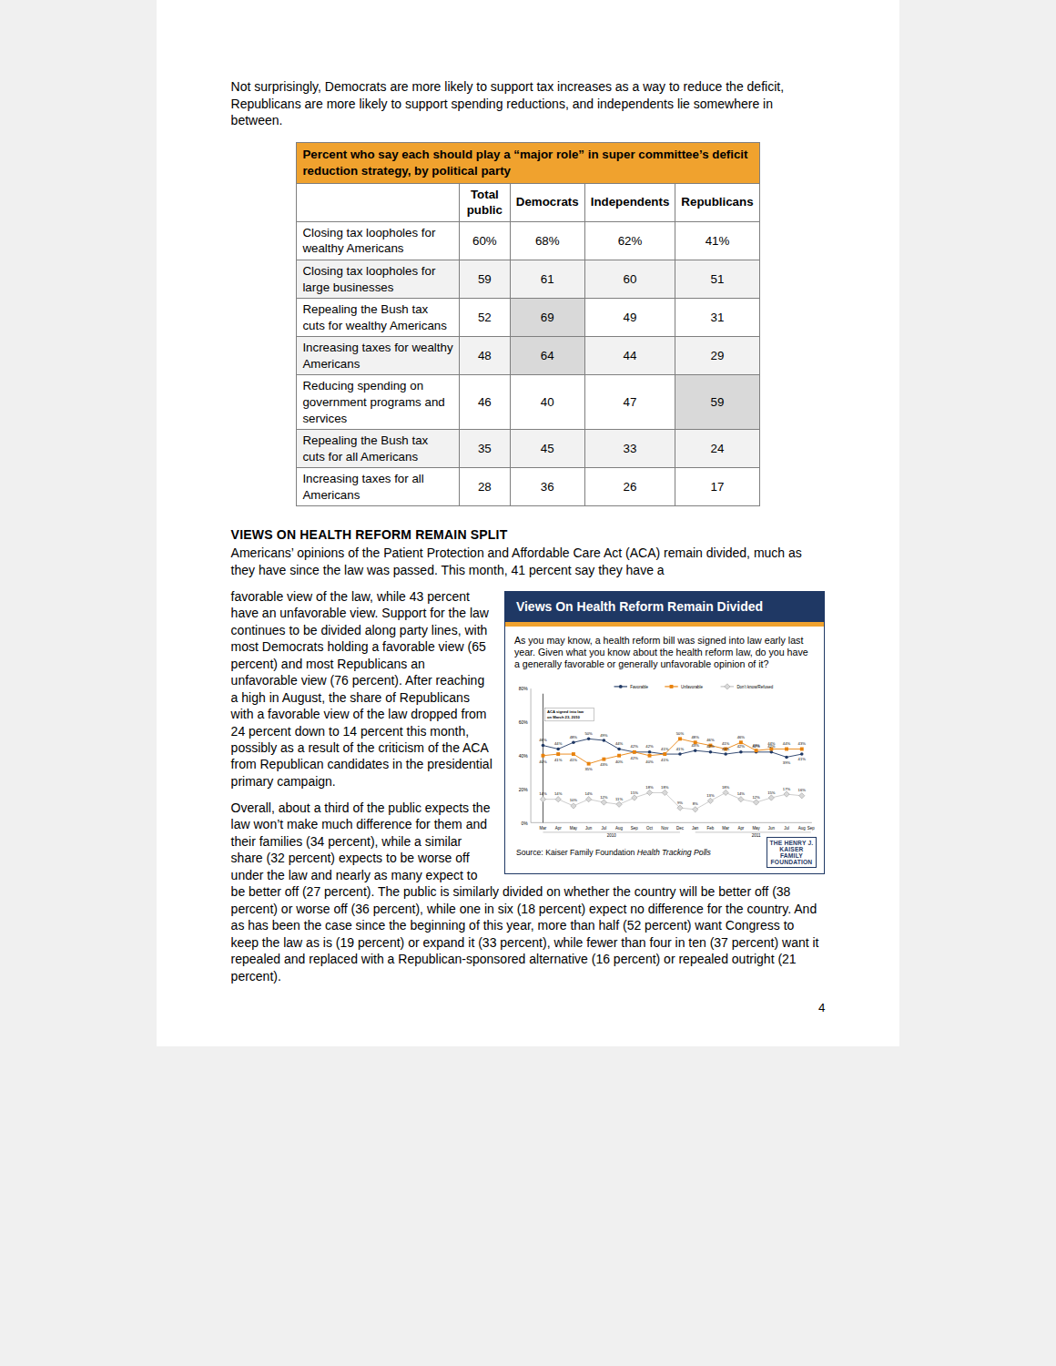Not surprisingly, Democrats are more likely to support tax increases as a way to reduce the deficit, Republicans are more likely to support spending reductions, and independents lie somewhere in between.
| Percent who say each should play a “major role” in super committee’s deficit reduction strategy, by political party |
| --- |
| | Total public | Democrats | Independents | Republicans |
| Closing tax loopholes for wealthy Americans | 60% | 68% | 62% | 41% |
| Closing tax loopholes for large businesses | 59 | 61 | 60 | 51 |
| Repealing the Bush tax cuts for wealthy Americans | 52 | 69 | 49 | 31 |
| Increasing taxes for wealthy Americans | 48 | 64 | 44 | 29 |
| Reducing spending on government programs and services | 46 | 40 | 47 | 59 |
| Repealing the Bush tax cuts for all Americans | 35 | 45 | 33 | 24 |
| Increasing taxes for all Americans | 28 | 36 | 26 | 17 |
VIEWS ON HEALTH REFORM REMAIN SPLIT
Americans’ opinions of the Patient Protection and Affordable Care Act (ACA) remain divided, much as they have since the law was passed. This month, 41 percent say they have a
Views On Health Reform Remain Divided
As you may know, a health reform bill was signed into law early last year. Given what you know about the health reform law, do you have a generally favorable or generally unfavorable opinion of it?
80% 60% 40% 20% 0% ACA signed into law on March 23, 2010 Favorable Unfavorable Don’t know/Refused 46%44%48% 50%49%44% 42%42%41% 41%43%42% 41%42%42% 42%39%41% 40%41%41% 35%43%40% 42%40%41% 50%48%46% 41%46%43% 44%44%43% 14%14%10% 14%12%11% 15%18%18% 9%8%13% 18%14%12% 15%17%16% MarAprMay JunJulAug SepOctNov DecJanFeb MarAprMay JunJulAug Sep 2010 2011
THE HENRY J.
KAISER
FAMILY
FOUNDATION
Source: Kaiser Family Foundation Health Tracking Polls
favorable view of the law, while 43 percent have an unfavorable view. Support for the law continues to be divided along party lines, with most Democrats holding a favorable view (65 percent) and most Republicans an unfavorable view (76 percent). After reaching a high in August, the share of Republicans with a favorable view of the law dropped from 24 percent down to 14 percent this month, possibly as a result of the criticism of the ACA from Republican candidates in the presidential primary campaign.
Overall, about a third of the public expects the law won’t make much difference for them and their families (34 percent), while a similar share (32 percent) expects to be worse off under the law and nearly as many expect to be better off (27 percent). The public is similarly divided on whether the country will be better off (38 percent) or worse off (36 percent), while one in six (18 percent) expect no difference for the country. And as has been the case since the beginning of this year, more than half (52 percent) want Congress to keep the law as is (19 percent) or expand it (33 percent), while fewer than four in ten (37 percent) want it repealed and replaced with a Republican-sponsored alternative (16 percent) or repealed outright (21 percent).
4